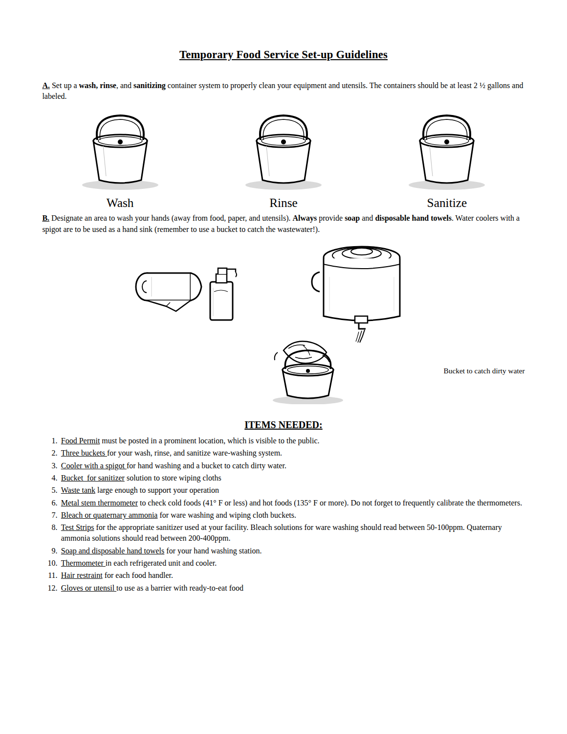Temporary Food Service Set-up Guidelines
A. Set up a wash, rinse, and sanitizing container system to properly clean your equipment and utensils. The containers should be at least 2 ½ gallons and labeled.
Wash
Rinse
Sanitize
B. Designate an area to wash your hands (away from food, paper, and utensils). Always provide soap and disposable hand towels. Water coolers with a spigot are to be used as a hand sink (remember to use a bucket to catch the wastewater!).
Bucket to catch dirty water
ITEMS NEEDED:
Food Permit must be posted in a prominent location, which is visible to the public.
Three buckets for your wash, rinse, and sanitize ware-washing system.
Cooler with a spigot for hand washing and a bucket to catch dirty water.
Bucket for sanitizer solution to store wiping cloths
Waste tank large enough to support your operation
Metal stem thermometer to check cold foods (41° F or less) and hot foods (135° F or more). Do not forget to frequently calibrate the thermometers.
Bleach or quaternary ammonia for ware washing and wiping cloth buckets.
Test Strips for the appropriate sanitizer used at your facility. Bleach solutions for ware washing should read between 50-100ppm. Quaternary ammonia solutions should read between 200-400ppm.
Soap and disposable hand towels for your hand washing station.
Thermometer in each refrigerated unit and cooler.
Hair restraint for each food handler.
Gloves or utensil to use as a barrier with ready-to-eat food